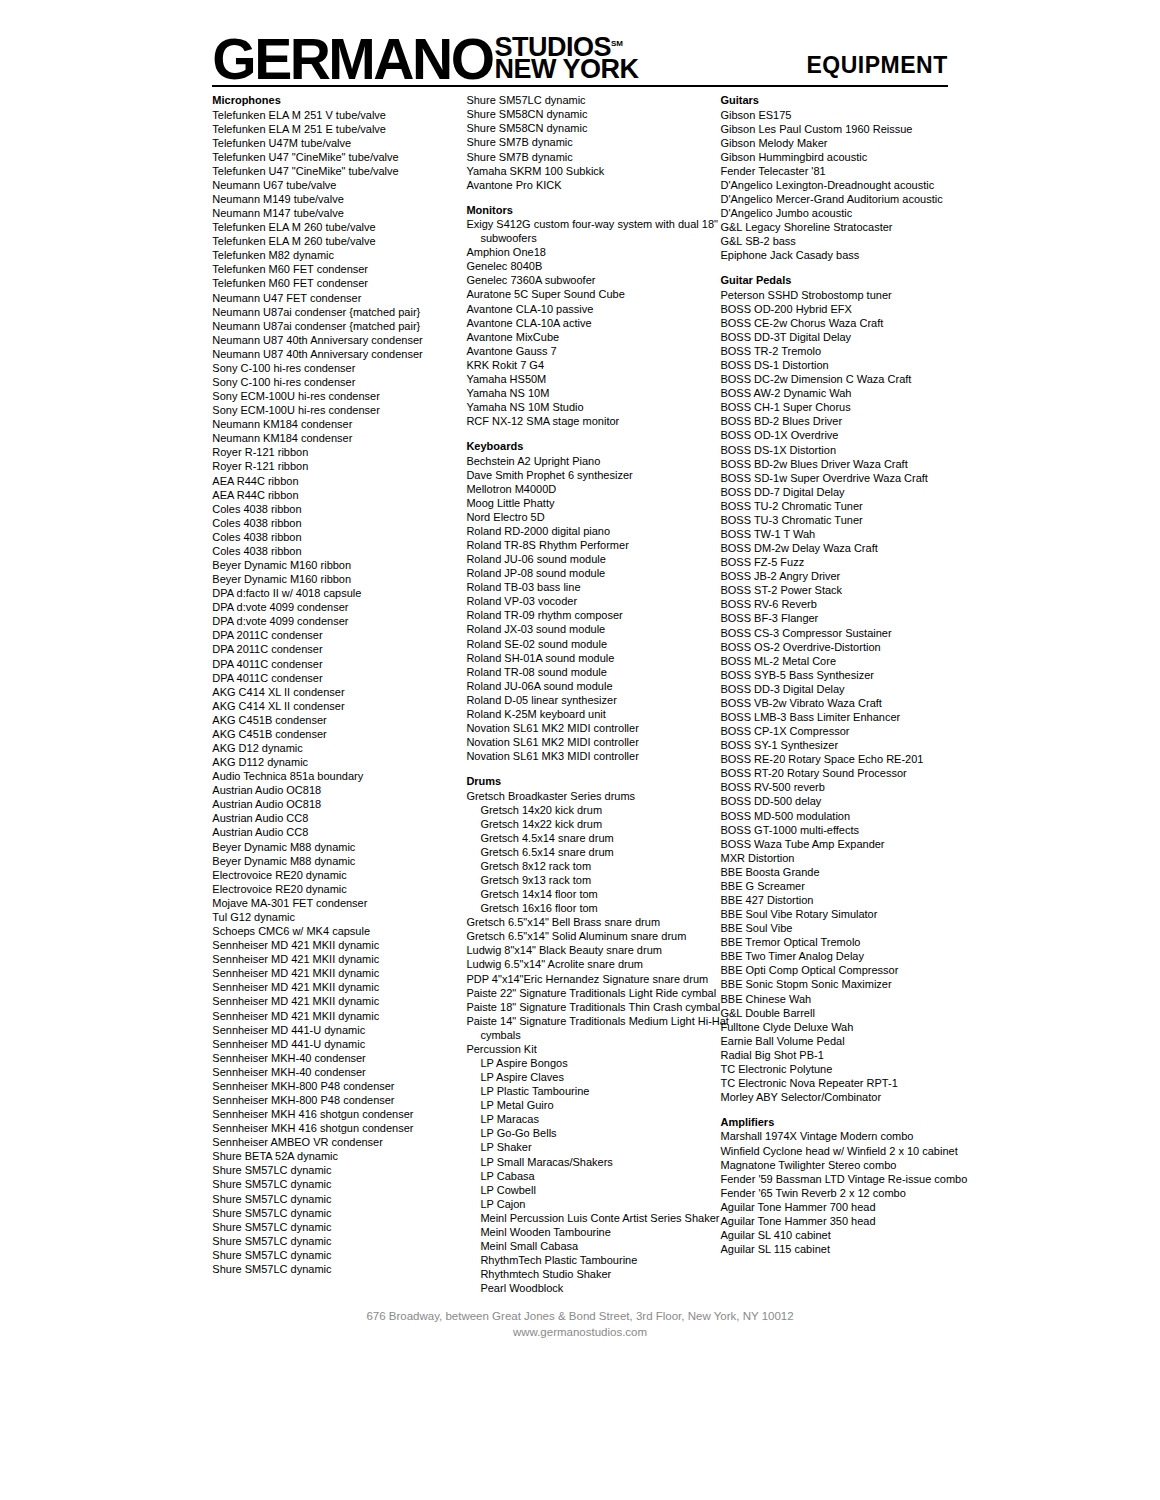GERMANO STUDIOSSM
NEW YORK
EQUIPMENT
Microphones
Telefunken ELA M 251 V tube/valve
Telefunken ELA M 251 E tube/valve
Telefunken U47M tube/valve
Telefunken U47 "CineMike" tube/valve
Telefunken U47 "CineMike" tube/valve
Neumann U67 tube/valve
Neumann M149 tube/valve
Neumann M147 tube/valve
Telefunken ELA M 260 tube/valve
Telefunken ELA M 260 tube/valve
Telefunken M82 dynamic
Telefunken M60 FET condenser
Telefunken M60 FET condenser
Neumann U47 FET condenser
Neumann U87ai condenser {matched pair}
Neumann U87ai condenser {matched pair}
Neumann U87 40th Anniversary condenser
Neumann U87 40th Anniversary condenser
Sony C-100 hi-res condenser
Sony C-100 hi-res condenser
Sony ECM-100U hi-res condenser
Sony ECM-100U hi-res condenser
Neumann KM184 condenser
Neumann KM184 condenser
Royer R-121 ribbon
Royer R-121 ribbon
AEA R44C ribbon
AEA R44C ribbon
Coles 4038 ribbon
Coles 4038 ribbon
Coles 4038 ribbon
Coles 4038 ribbon
Beyer Dynamic M160 ribbon
Beyer Dynamic M160 ribbon
DPA d:facto II w/ 4018 capsule
DPA d:vote 4099 condenser
DPA d:vote 4099 condenser
DPA 2011C condenser
DPA 2011C condenser
DPA 4011C condenser
DPA 4011C condenser
AKG C414 XL II condenser
AKG C414 XL II condenser
AKG C451B condenser
AKG C451B condenser
AKG D12 dynamic
AKG D112 dynamic
Audio Technica 851a boundary
Austrian Audio OC818
Austrian Audio OC818
Austrian Audio CC8
Austrian Audio CC8
Beyer Dynamic M88 dynamic
Beyer Dynamic M88 dynamic
Electrovoice RE20 dynamic
Electrovoice RE20 dynamic
Mojave MA-301 FET condenser
Tul G12 dynamic
Schoeps CMC6 w/ MK4 capsule
Sennheiser MD 421 MKII dynamic
Sennheiser MD 421 MKII dynamic
Sennheiser MD 421 MKII dynamic
Sennheiser MD 421 MKII dynamic
Sennheiser MD 421 MKII dynamic
Sennheiser MD 421 MKII dynamic
Sennheiser MD 441-U dynamic
Sennheiser MD 441-U dynamic
Sennheiser MKH-40 condenser
Sennheiser MKH-40 condenser
Sennheiser MKH-800 P48 condenser
Sennheiser MKH-800 P48 condenser
Sennheiser MKH 416 shotgun condenser
Sennheiser MKH 416 shotgun condenser
Sennheiser AMBEO VR condenser
Shure BETA 52A dynamic
Shure SM57LC dynamic
Shure SM57LC dynamic
Shure SM57LC dynamic
Shure SM57LC dynamic
Shure SM57LC dynamic
Shure SM57LC dynamic
Shure SM57LC dynamic
Shure SM57LC dynamic
Shure SM57LC dynamic
Shure SM58CN dynamic
Shure SM58CN dynamic
Shure SM7B dynamic
Shure SM7B dynamic
Yamaha SKRM 100 Subkick
Avantone Pro KICK
Monitors
Exigy S412G custom four-way system with dual 18"
subwoofers
Amphion One18
Genelec 8040B
Genelec 7360A subwoofer
Auratone 5C Super Sound Cube
Avantone CLA-10 passive
Avantone CLA-10A active
Avantone MixCube
Avantone Gauss 7
KRK Rokit 7 G4
Yamaha HS50M
Yamaha NS 10M
Yamaha NS 10M Studio
RCF NX-12 SMA stage monitor
Keyboards
Bechstein A2 Upright Piano
Dave Smith Prophet 6 synthesizer
Mellotron M4000D
Moog Little Phatty
Nord Electro 5D
Roland RD-2000 digital piano
Roland TR-8S Rhythm Performer
Roland JU-06 sound module
Roland JP-08 sound module
Roland TB-03 bass line
Roland VP-03 vocoder
Roland TR-09 rhythm composer
Roland JX-03 sound module
Roland SE-02 sound module
Roland SH-01A sound module
Roland TR-08 sound module
Roland JU-06A sound module
Roland D-05 linear synthesizer
Roland K-25M keyboard unit
Novation SL61 MK2 MIDI controller
Novation SL61 MK2 MIDI controller
Novation SL61 MK3 MIDI controller
Drums
Gretsch Broadkaster Series drums
Gretsch 14x20 kick drum
Gretsch 14x22 kick drum
Gretsch 4.5x14 snare drum
Gretsch 6.5x14 snare drum
Gretsch 8x12 rack tom
Gretsch 9x13 rack tom
Gretsch 14x14 floor tom
Gretsch 16x16 floor tom
Gretsch 6.5"x14" Bell Brass snare drum
Gretsch 6.5"x14" Solid Aluminum snare drum
Ludwig 8"x14" Black Beauty snare drum
Ludwig 6.5"x14" Acrolite snare drum
PDP 4"x14"Eric Hernandez Signature snare drum
Paiste 22" Signature Traditionals Light Ride cymbal
Paiste 18" Signature Traditionals Thin Crash cymbal
Paiste 14" Signature Traditionals Medium Light Hi-Hat
cymbals
Percussion Kit
LP Aspire Bongos
LP Aspire Claves
LP Plastic Tambourine
LP Metal Guiro
LP Maracas
LP Go-Go Bells
LP Shaker
LP Small Maracas/Shakers
LP Cabasa
LP Cowbell
LP Cajon
Meinl Percussion Luis Conte Artist Series Shaker
Meinl Wooden Tambourine
Meinl Small Cabasa
RhythmTech Plastic Tambourine
Rhythmtech Studio Shaker
Pearl Woodblock
Guitars
Gibson ES175
Gibson Les Paul Custom 1960 Reissue
Gibson Melody Maker
Gibson Hummingbird acoustic
Fender Telecaster '81
D'Angelico Lexington-Dreadnought acoustic
D'Angelico Mercer-Grand Auditorium acoustic
D'Angelico Jumbo acoustic
G&L Legacy Shoreline Stratocaster
G&L SB-2 bass
Epiphone Jack Casady bass
Guitar Pedals
Peterson SSHD Strobostomp tuner
BOSS OD-200 Hybrid EFX
BOSS CE-2w Chorus Waza Craft
BOSS DD-3T Digital Delay
BOSS TR-2 Tremolo
BOSS DS-1 Distortion
BOSS DC-2w Dimension C Waza Craft
BOSS AW-2 Dynamic Wah
BOSS CH-1 Super Chorus
BOSS BD-2 Blues Driver
BOSS OD-1X Overdrive
BOSS DS-1X Distortion
BOSS BD-2w Blues Driver Waza Craft
BOSS SD-1w Super Overdrive Waza Craft
BOSS DD-7 Digital Delay
BOSS TU-2 Chromatic Tuner
BOSS TU-3 Chromatic Tuner
BOSS TW-1 T Wah
BOSS DM-2w Delay Waza Craft
BOSS FZ-5 Fuzz
BOSS JB-2 Angry Driver
BOSS ST-2 Power Stack
BOSS RV-6 Reverb
BOSS BF-3 Flanger
BOSS CS-3 Compressor Sustainer
BOSS OS-2 Overdrive-Distortion
BOSS ML-2 Metal Core
BOSS SYB-5 Bass Synthesizer
BOSS DD-3 Digital Delay
BOSS VB-2w Vibrato Waza Craft
BOSS LMB-3 Bass Limiter Enhancer
BOSS CP-1X Compressor
BOSS SY-1 Synthesizer
BOSS RE-20 Rotary Space Echo RE-201
BOSS RT-20 Rotary Sound Processor
BOSS RV-500 reverb
BOSS DD-500 delay
BOSS MD-500 modulation
BOSS GT-1000 multi-effects
BOSS Waza Tube Amp Expander
MXR Distortion
BBE Boosta Grande
BBE G Screamer
BBE 427 Distortion
BBE Soul Vibe Rotary Simulator
BBE Soul Vibe
BBE Tremor Optical Tremolo
BBE Two Timer Analog Delay
BBE Opti Comp Optical Compressor
BBE Sonic Stopm Sonic Maximizer
BBE Chinese Wah
G&L Double Barrell
Fulltone Clyde Deluxe Wah
Earnie Ball Volume Pedal
Radial Big Shot PB-1
TC Electronic Polytune
TC Electronic Nova Repeater RPT-1
Morley ABY Selector/Combinator
Amplifiers
Marshall 1974X Vintage Modern combo
Winfield Cyclone head w/ Winfield 2 x 10 cabinet
Magnatone Twilighter Stereo combo
Fender '59 Bassman LTD Vintage Re-issue combo
Fender '65 Twin Reverb 2 x 12 combo
Aguilar Tone Hammer 700 head
Aguilar Tone Hammer 350 head
Aguilar SL 410 cabinet
Aguilar SL 115 cabinet
676 Broadway, between Great Jones & Bond Street, 3rd Floor, New York, NY 10012
www.germanostudios.com